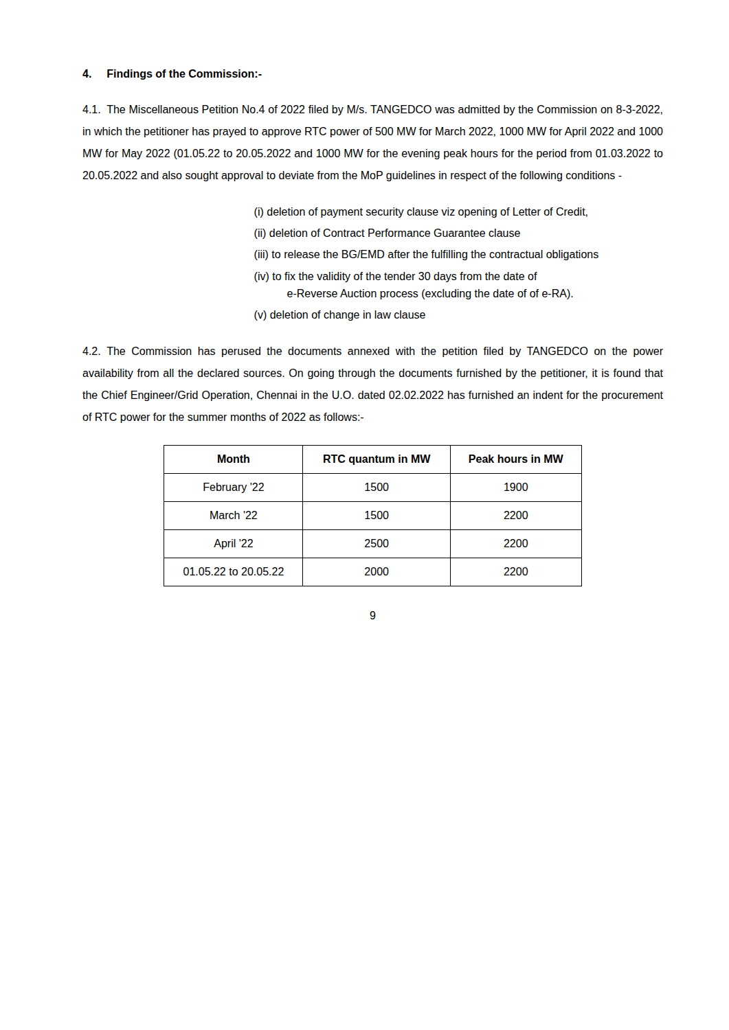4. Findings of the Commission:-
4.1. The Miscellaneous Petition No.4 of 2022 filed by M/s. TANGEDCO was admitted by the Commission on 8-3-2022, in which the petitioner has prayed to approve RTC power of 500 MW for March 2022, 1000 MW for April 2022 and 1000 MW for May 2022 (01.05.22 to 20.05.2022 and 1000 MW for the evening peak hours for the period from 01.03.2022 to 20.05.2022 and also sought approval to deviate from the MoP guidelines in respect of the following conditions -
(i) deletion of payment security clause viz opening of Letter of Credit,
(ii) deletion of Contract Performance Guarantee clause
(iii) to release the BG/EMD after the fulfilling the contractual obligations
(iv) to fix the validity of the tender 30 days from the date of e-Reverse Auction process (excluding the date of of e-RA).
(v) deletion of change in law clause
4.2. The Commission has perused the documents annexed with the petition filed by TANGEDCO on the power availability from all the declared sources. On going through the documents furnished by the petitioner, it is found that the Chief Engineer/Grid Operation, Chennai in the U.O. dated 02.02.2022 has furnished an indent for the procurement of RTC power for the summer months of 2022 as follows:-
| Month | RTC quantum in MW | Peak hours in MW |
| --- | --- | --- |
| February '22 | 1500 | 1900 |
| March '22 | 1500 | 2200 |
| April '22 | 2500 | 2200 |
| 01.05.22 to 20.05.22 | 2000 | 2200 |
9